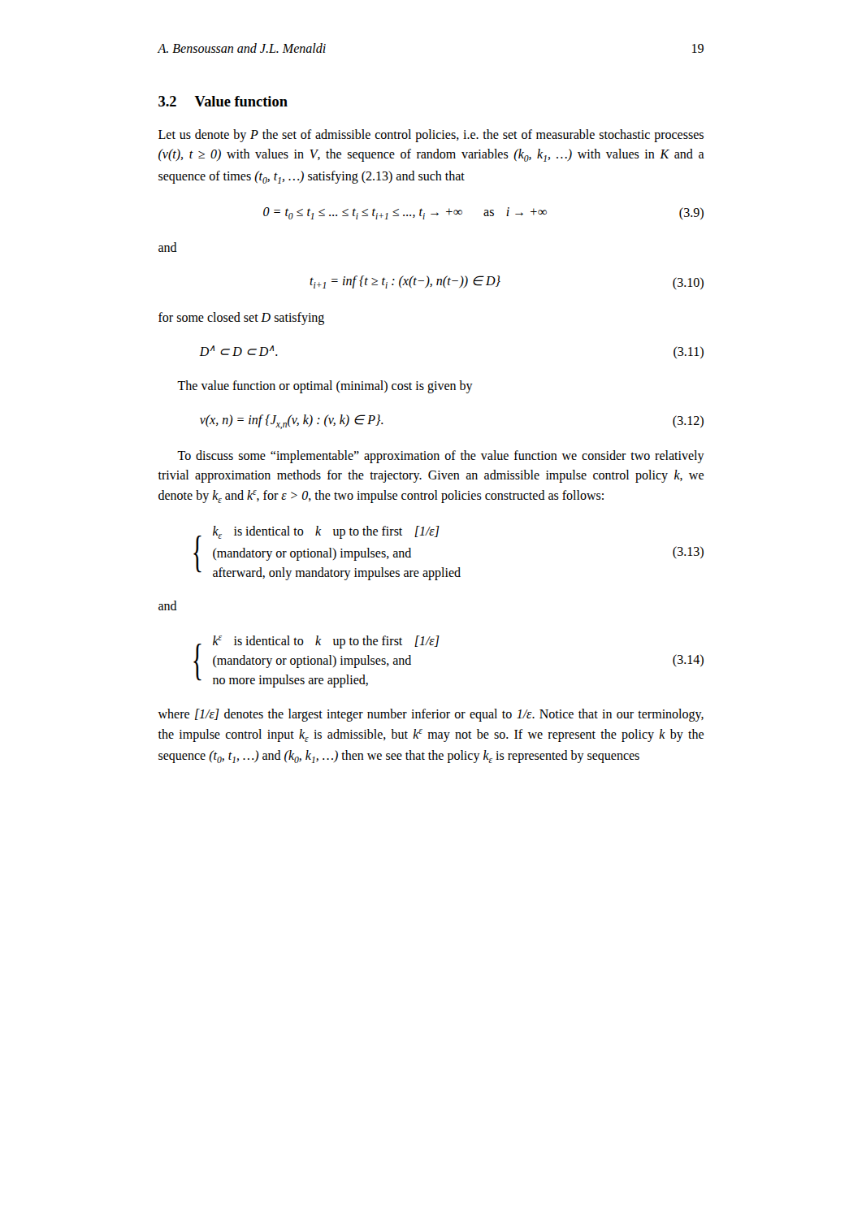A. Bensoussan and J.L. Menaldi 19
3.2 Value function
Let us denote by P the set of admissible control policies, i.e. the set of measurable stochastic processes (v(t), t ≥ 0) with values in V, the sequence of random variables (k0, k1, …) with values in K and a sequence of times (t0, t1, …) satisfying (2.13) and such that
0 = t0 ≤ t1 ≤ ... ≤ ti ≤ ti+1 ≤ ..., ti → +∞ as i → +∞ (3.9)
and
ti+1 = inf {t ≥ ti : (x(t−), n(t−)) ∈ D} (3.10)
for some closed set D satisfying
D∧ ⊂ D ⊂ D∧. (3.11)
The value function or optimal (minimal) cost is given by
v(x, n) = inf {Jx,n(v, k) : (v, k) ∈ P}. (3.12)
To discuss some “implementable” approximation of the value function we consider two relatively trivial approximation methods for the trajectory. Given an admissible impulse control policy k, we denote by kε and kε, for ε > 0, the two impulse control policies constructed as follows:
{
kε is identical to k up to the first [1/ε]
(mandatory or optional) impulses, and
afterward, only mandatory impulses are applied
(3.13)
and
{
kε is identical to k up to the first [1/ε]
(mandatory or optional) impulses, and
no more impulses are applied,
(3.14)
where [1/ε] denotes the largest integer number inferior or equal to 1/ε. Notice that in our terminology, the impulse control input kε is admissible, but kε may not be so. If we represent the policy k by the sequence (t0, t1, …) and (k0, k1, …) then we see that the policy kε is represented by sequences